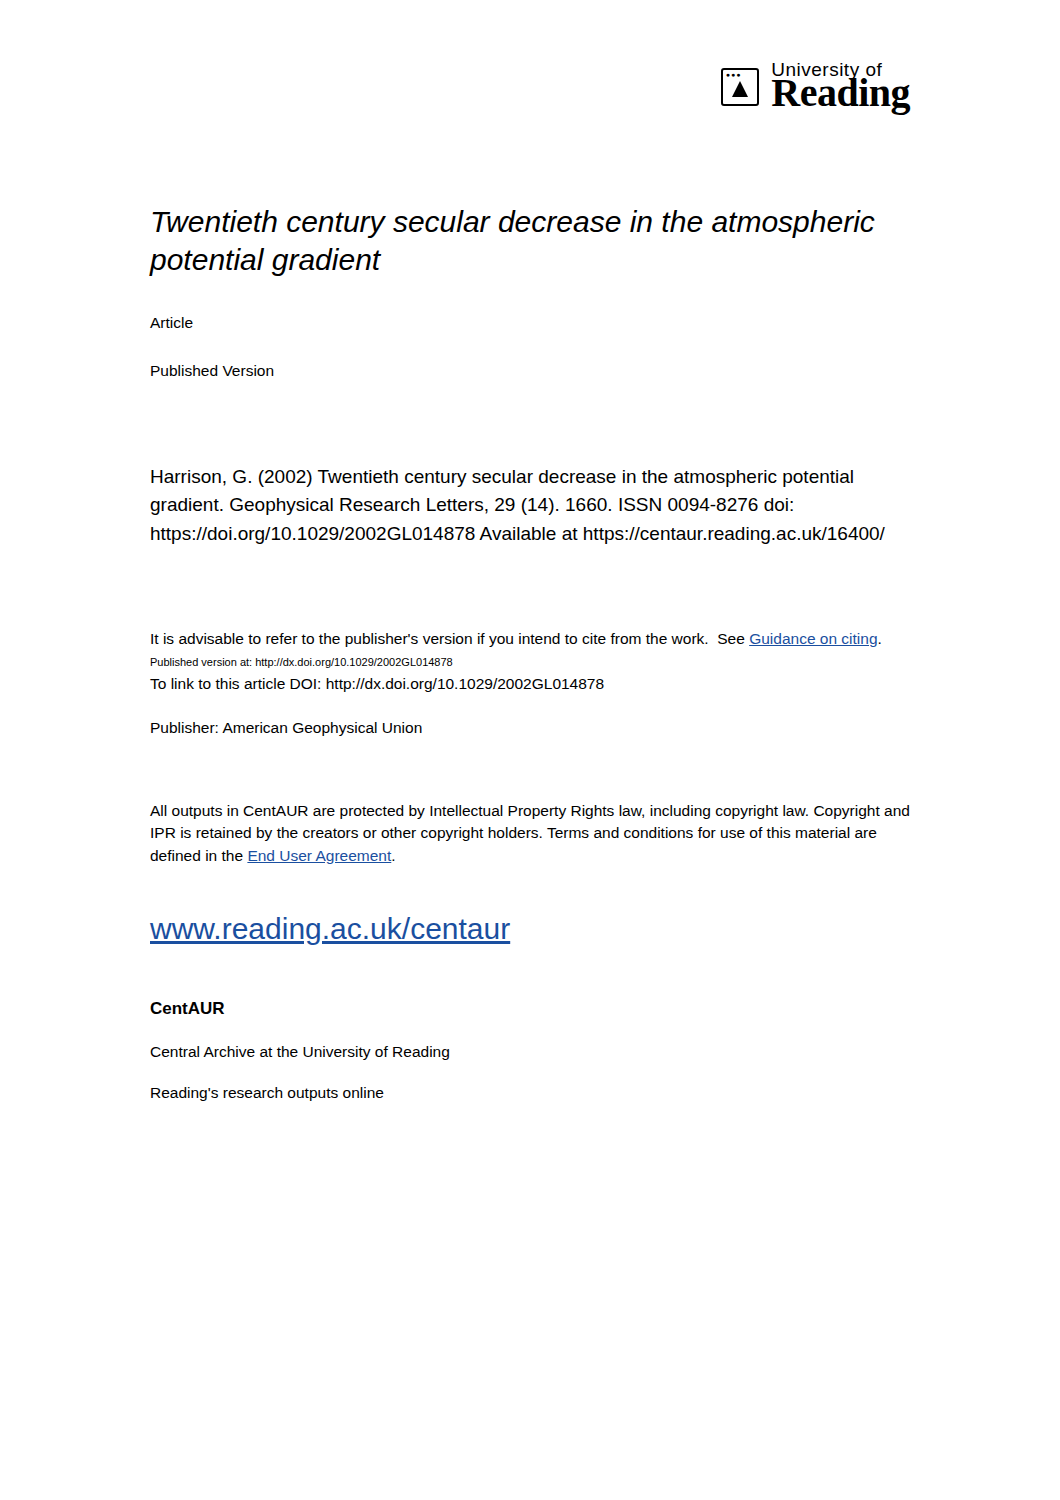University of Reading
Twentieth century secular decrease in the atmospheric potential gradient
Article
Published Version
Harrison, G. (2002) Twentieth century secular decrease in the atmospheric potential gradient. Geophysical Research Letters, 29 (14). 1660. ISSN 0094-8276 doi: https://doi.org/10.1029/2002GL014878 Available at https://centaur.reading.ac.uk/16400/
It is advisable to refer to the publisher's version if you intend to cite from the work. See Guidance on citing.
Published version at: http://dx.doi.org/10.1029/2002GL014878
To link to this article DOI: http://dx.doi.org/10.1029/2002GL014878
Publisher: American Geophysical Union
All outputs in CentAUR are protected by Intellectual Property Rights law, including copyright law. Copyright and IPR is retained by the creators or other copyright holders. Terms and conditions for use of this material are defined in the End User Agreement.
www.reading.ac.uk/centaur
CentAUR
Central Archive at the University of Reading
Reading's research outputs online